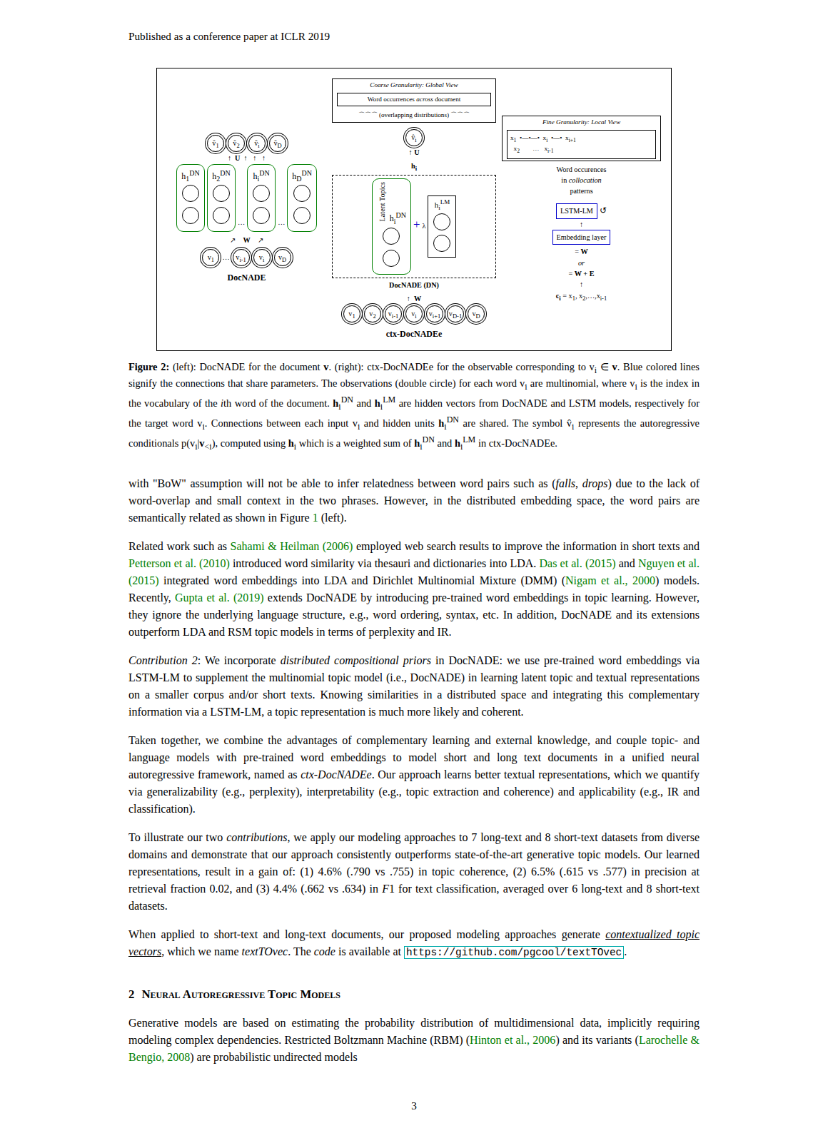Published as a conference paper at ICLR 2019
| v̂ 1 v̂ 2 v̂ i v̂ D ↑ U ↑ ↑ ↑ h 1 DN h 2 DN … h i DN … h D DN ↗ W ↗ v 1 … v i-1 v i v D DocNADE | Coarse Granularity: Global View Word occurrences across document ⌒⌒⌒ (overlapping distributions) ⌒⌒⌒ v̂ i ↑ U h i Latent Topics h i DN + λ h i LM DocNADE (DN) ↑ W v 1 v 2 v i-1 v i v i+1 v D-1 v D ctx-DocNADEe | Fine Granularity: Local View x 1 •—•—• x i •—• x i+1 x 2 … x i-1 Word occurences in collocation patterns LSTM-LM ↺ ↑ Embedding layer = W or = W + E ↑ c i = x 1 , x 2 ,…,x i-1 |
Figure 2: (left): DocNADE for the document v. (right): ctx-DocNADEe for the observable corresponding to vi ∈ v. Blue colored lines signify the connections that share parameters. The observations (double circle) for each word vi are multinomial, where vi is the index in the vocabulary of the ith word of the document. hiDN and hiLM are hidden vectors from DocNADE and LSTM models, respectively for the target word vi. Connections between each input vi and hidden units hiDN are shared. The symbol v̂i represents the autoregressive conditionals p(vi|v<i), computed using hi which is a weighted sum of hiDN and hiLM in ctx-DocNADEe.
with "BoW" assumption will not be able to infer relatedness between word pairs such as (falls, drops) due to the lack of word-overlap and small context in the two phrases. However, in the distributed embedding space, the word pairs are semantically related as shown in Figure 1 (left).
Related work such as Sahami & Heilman (2006) employed web search results to improve the information in short texts and Petterson et al. (2010) introduced word similarity via thesauri and dictionaries into LDA. Das et al. (2015) and Nguyen et al. (2015) integrated word embeddings into LDA and Dirichlet Multinomial Mixture (DMM) (Nigam et al., 2000) models. Recently, Gupta et al. (2019) extends DocNADE by introducing pre-trained word embeddings in topic learning. However, they ignore the underlying language structure, e.g., word ordering, syntax, etc. In addition, DocNADE and its extensions outperform LDA and RSM topic models in terms of perplexity and IR.
Contribution 2: We incorporate distributed compositional priors in DocNADE: we use pre-trained word embeddings via LSTM-LM to supplement the multinomial topic model (i.e., DocNADE) in learning latent topic and textual representations on a smaller corpus and/or short texts. Knowing similarities in a distributed space and integrating this complementary information via a LSTM-LM, a topic representation is much more likely and coherent.
Taken together, we combine the advantages of complementary learning and external knowledge, and couple topic- and language models with pre-trained word embeddings to model short and long text documents in a unified neural autoregressive framework, named as ctx-DocNADEe. Our approach learns better textual representations, which we quantify via generalizability (e.g., perplexity), interpretability (e.g., topic extraction and coherence) and applicability (e.g., IR and classification).
To illustrate our two contributions, we apply our modeling approaches to 7 long-text and 8 short-text datasets from diverse domains and demonstrate that our approach consistently outperforms state-of-the-art generative topic models. Our learned representations, result in a gain of: (1) 4.6% (.790 vs .755) in topic coherence, (2) 6.5% (.615 vs .577) in precision at retrieval fraction 0.02, and (3) 4.4% (.662 vs .634) in F1 for text classification, averaged over 6 long-text and 8 short-text datasets.
When applied to short-text and long-text documents, our proposed modeling approaches generate contextualized topic vectors, which we name textTOvec. The code is available at https://github.com/pgcool/textTOvec.
2 Neural Autoregressive Topic Models
Generative models are based on estimating the probability distribution of multidimensional data, implicitly requiring modeling complex dependencies. Restricted Boltzmann Machine (RBM) (Hinton et al., 2006) and its variants (Larochelle & Bengio, 2008) are probabilistic undirected models
3